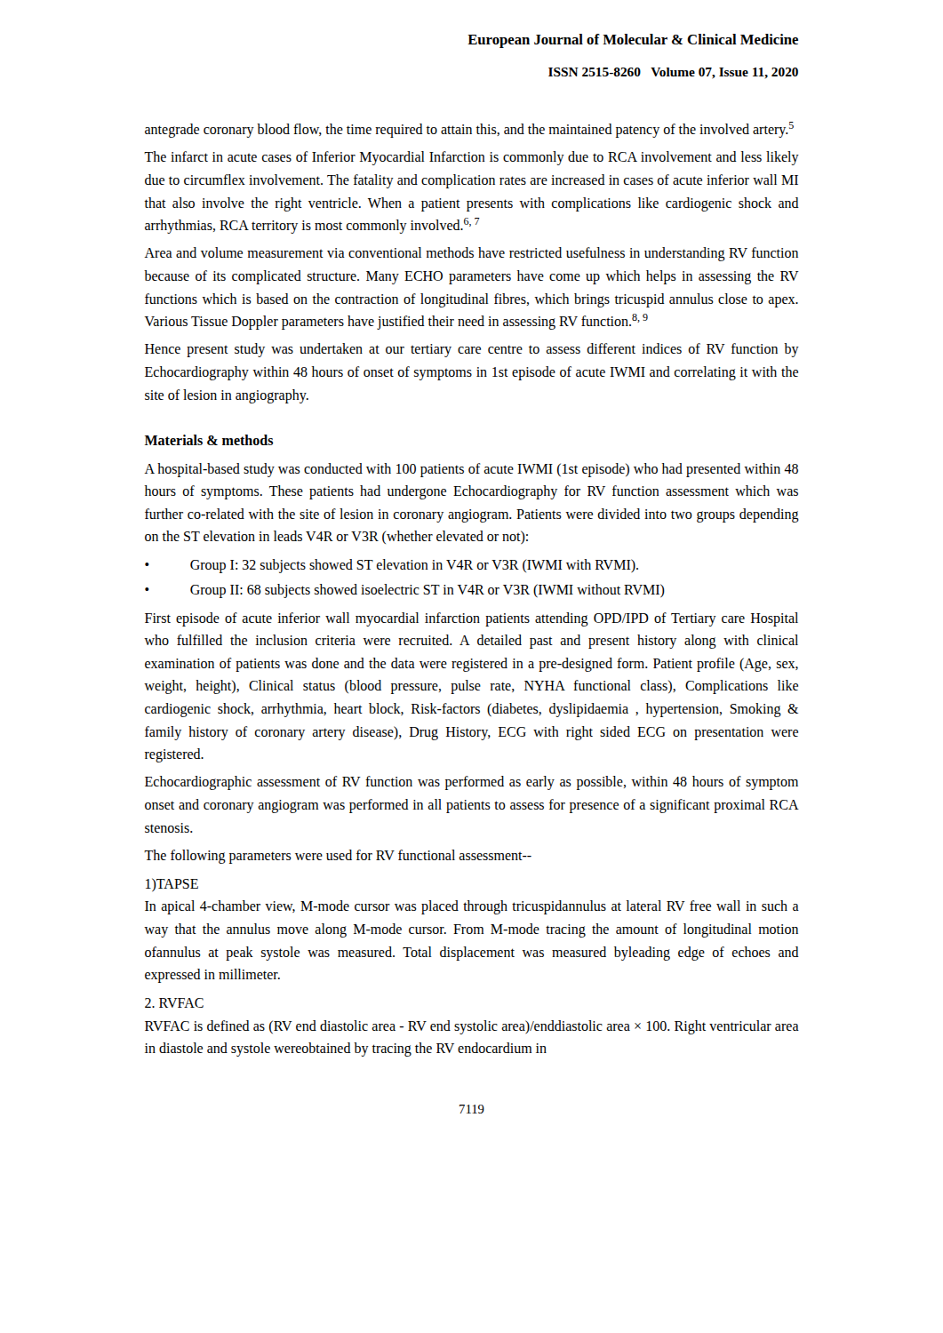European Journal of Molecular & Clinical Medicine
ISSN 2515-8260 Volume 07, Issue 11, 2020
antegrade coronary blood flow, the time required to attain this, and the maintained patency of the involved artery.5
The infarct in acute cases of Inferior Myocardial Infarction is commonly due to RCA involvement and less likely due to circumflex involvement. The fatality and complication rates are increased in cases of acute inferior wall MI that also involve the right ventricle. When a patient presents with complications like cardiogenic shock and arrhythmias, RCA territory is most commonly involved.6, 7
Area and volume measurement via conventional methods have restricted usefulness in understanding RV function because of its complicated structure. Many ECHO parameters have come up which helps in assessing the RV functions which is based on the contraction of longitudinal fibres, which brings tricuspid annulus close to apex. Various Tissue Doppler parameters have justified their need in assessing RV function.8, 9
Hence present study was undertaken at our tertiary care centre to assess different indices of RV function by Echocardiography within 48 hours of onset of symptoms in 1st episode of acute IWMI and correlating it with the site of lesion in angiography.
Materials & methods
A hospital-based study was conducted with 100 patients of acute IWMI (1st episode) who had presented within 48 hours of symptoms. These patients had undergone Echocardiography for RV function assessment which was further co-related with the site of lesion in coronary angiogram. Patients were divided into two groups depending on the ST elevation in leads V4R or V3R (whether elevated or not):
Group I: 32 subjects showed ST elevation in V4R or V3R (IWMI with RVMI).
Group II: 68 subjects showed isoelectric ST in V4R or V3R (IWMI without RVMI)
First episode of acute inferior wall myocardial infarction patients attending OPD/IPD of Tertiary care Hospital who fulfilled the inclusion criteria were recruited. A detailed past and present history along with clinical examination of patients was done and the data were registered in a pre-designed form. Patient profile (Age, sex, weight, height), Clinical status (blood pressure, pulse rate, NYHA functional class), Complications like cardiogenic shock, arrhythmia, heart block, Risk-factors (diabetes, dyslipidaemia , hypertension, Smoking & family history of coronary artery disease), Drug History, ECG with right sided ECG on presentation were registered.
Echocardiographic assessment of RV function was performed as early as possible, within 48 hours of symptom onset and coronary angiogram was performed in all patients to assess for presence of a significant proximal RCA stenosis.
The following parameters were used for RV functional assessment--
1)TAPSE
In apical 4-chamber view, M-mode cursor was placed through tricuspidannulus at lateral RV free wall in such a way that the annulus move along M-mode cursor. From M-mode tracing the amount of longitudinal motion ofannulus at peak systole was measured. Total displacement was measured byleading edge of echoes and expressed in millimeter.
2. RVFAC
RVFAC is defined as (RV end diastolic area - RV end systolic area)/enddiastolic area × 100. Right ventricular area in diastole and systole wereobtained by tracing the RV endocardium in
7119